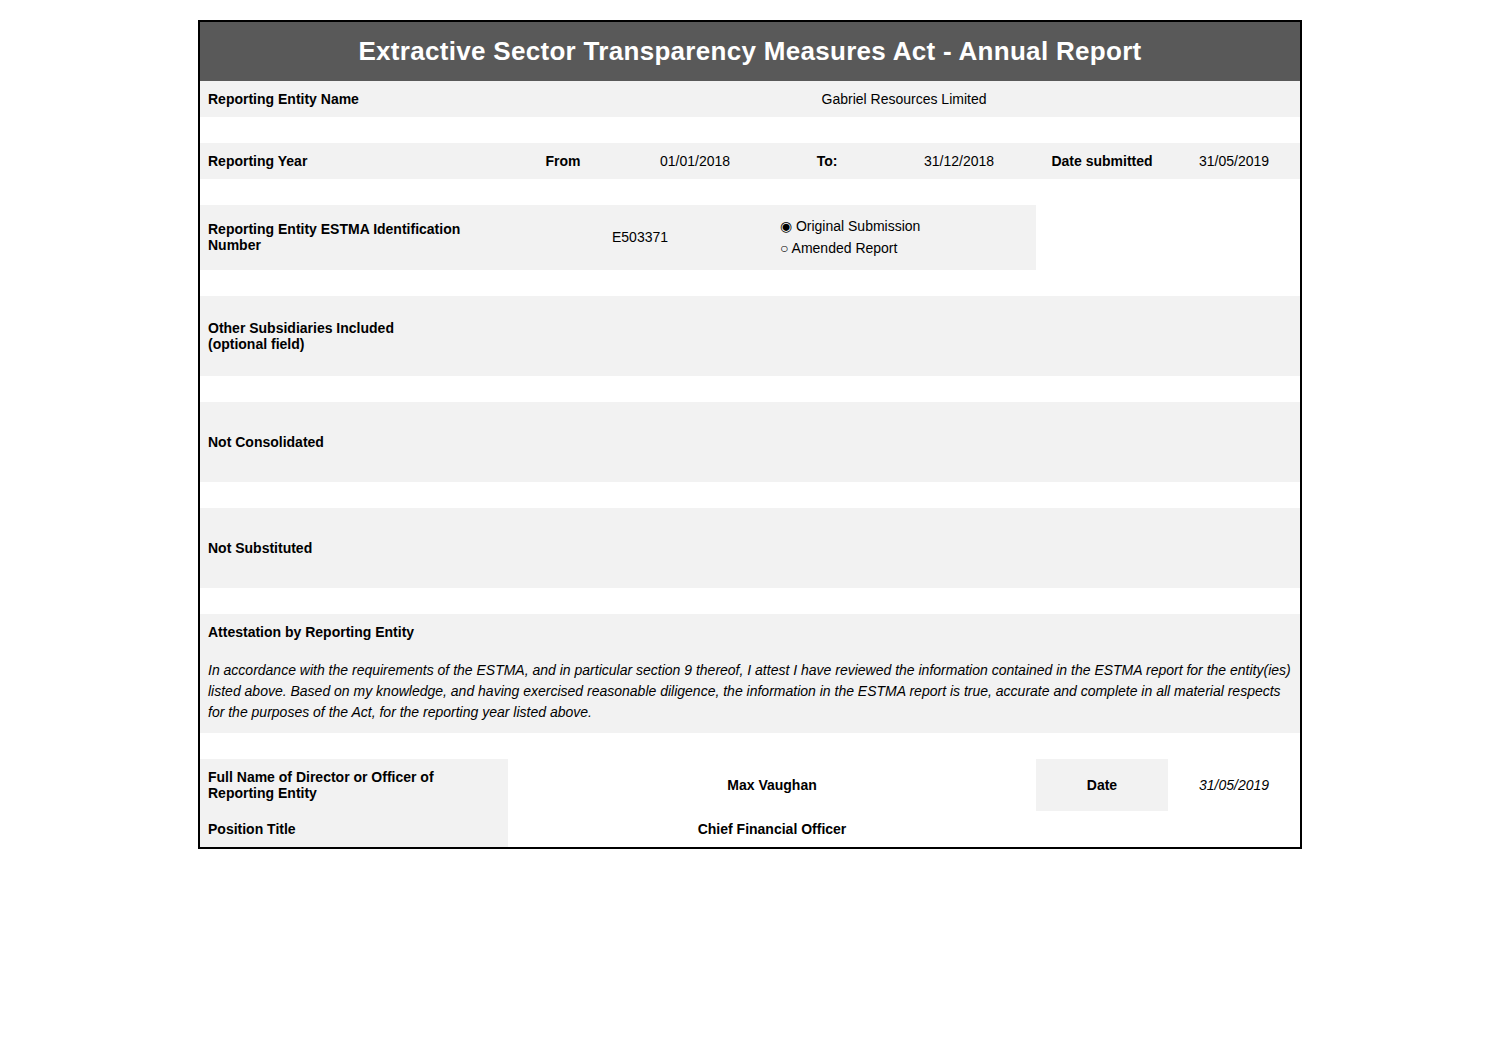Extractive Sector Transparency Measures Act - Annual Report
| Reporting Entity Name | Gabriel Resources Limited |
| Reporting Year | From | 01/01/2018 | To: | 31/12/2018 | Date submitted | 31/05/2019 |
| Reporting Entity ESTMA Identification Number | E503371 | ◉ Original Submission ○ Amended Report | | |
| Other Subsidiaries Included (optional field) | |
| Not Consolidated | |
| Not Substituted | |
| Attestation by Reporting Entity |
| In accordance with the requirements of the ESTMA, and in particular section 9 thereof, I attest I have reviewed the information contained in the ESTMA report for the entity(ies) listed above. Based on my knowledge, and having exercised reasonable diligence, the information in the ESTMA report is true, accurate and complete in all material respects for the purposes of the Act, for the reporting year listed above. |
| Full Name of Director or Officer of Reporting Entity | Max Vaughan | Date | 31/05/2019 |
| Position Title | Chief Financial Officer | | |